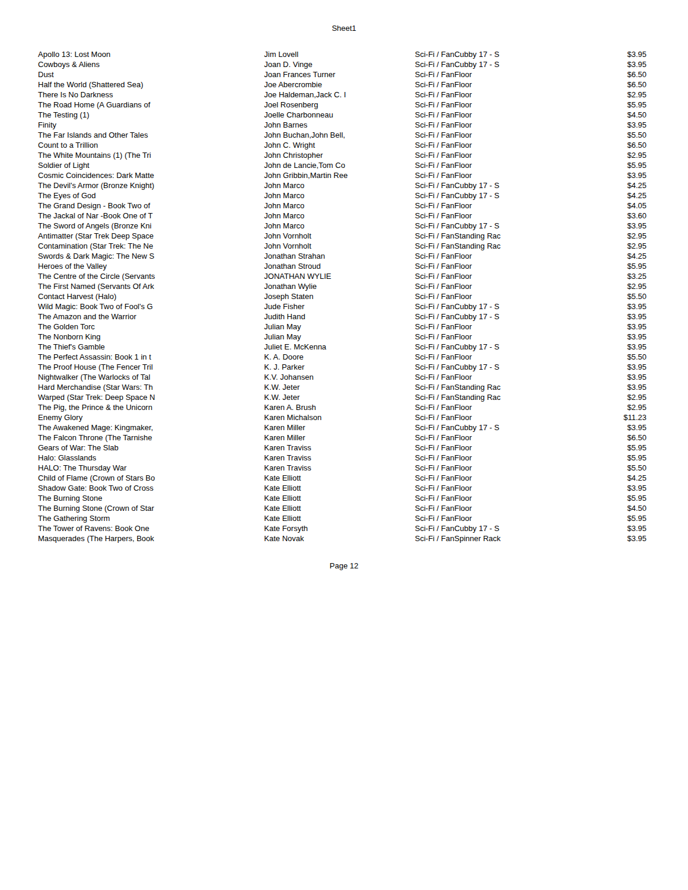Sheet1
| Apollo 13: Lost Moon | Jim Lovell | Sci-Fi / FanCubby 17 - S | $3.95 |
| Cowboys & Aliens | Joan D. Vinge | Sci-Fi / FanCubby 17 - S | $3.95 |
| Dust | Joan Frances Turner | Sci-Fi / FanFloor | $6.50 |
| Half the World (Shattered Sea) | Joe Abercrombie | Sci-Fi / FanFloor | $6.50 |
| There Is No Darkness | Joe Haldeman,Jack C. I | Sci-Fi / FanFloor | $2.95 |
| The Road Home (A Guardians of | Joel Rosenberg | Sci-Fi / FanFloor | $5.95 |
| The Testing (1) | Joelle Charbonneau | Sci-Fi / FanFloor | $4.50 |
| Finity | John Barnes | Sci-Fi / FanFloor | $3.95 |
| The Far Islands and Other Tales | John Buchan,John Bell, | Sci-Fi / FanFloor | $5.50 |
| Count to a Trillion | John C. Wright | Sci-Fi / FanFloor | $6.50 |
| The White Mountains (1) (The Tri | John Christopher | Sci-Fi / FanFloor | $2.95 |
| Soldier of Light | John de Lancie,Tom Co | Sci-Fi / FanFloor | $5.95 |
| Cosmic Coincidences: Dark Matte | John Gribbin,Martin Ree | Sci-Fi / FanFloor | $3.95 |
| The Devil's Armor (Bronze Knight) | John Marco | Sci-Fi / FanCubby 17 - S | $4.25 |
| The Eyes of God | John Marco | Sci-Fi / FanCubby 17 - S | $4.25 |
| The Grand Design - Book Two of | John Marco | Sci-Fi / FanFloor | $4.05 |
| The Jackal of Nar -Book One of T | John Marco | Sci-Fi / FanFloor | $3.60 |
| The Sword of Angels (Bronze Kni | John Marco | Sci-Fi / FanCubby 17 - S | $3.95 |
| Antimatter (Star Trek Deep Space | John Vornholt | Sci-Fi / FanStanding Rac | $2.95 |
| Contamination (Star Trek: The Ne | John Vornholt | Sci-Fi / FanStanding Rac | $2.95 |
| Swords & Dark Magic: The New S | Jonathan Strahan | Sci-Fi / FanFloor | $4.25 |
| Heroes of the Valley | Jonathan Stroud | Sci-Fi / FanFloor | $5.95 |
| The Centre of the Circle (Servants | JONATHAN WYLIE | Sci-Fi / FanFloor | $3.25 |
| The First Named (Servants Of Ark | Jonathan Wylie | Sci-Fi / FanFloor | $2.95 |
| Contact Harvest (Halo) | Joseph Staten | Sci-Fi / FanFloor | $5.50 |
| Wild Magic: Book Two of Fool's G | Jude Fisher | Sci-Fi / FanCubby 17 - S | $3.95 |
| The Amazon and the Warrior | Judith Hand | Sci-Fi / FanCubby 17 - S | $3.95 |
| The Golden Torc | Julian May | Sci-Fi / FanFloor | $3.95 |
| The Nonborn King | Julian May | Sci-Fi / FanFloor | $3.95 |
| The Thief's Gamble | Juliet E. McKenna | Sci-Fi / FanCubby 17 - S | $3.95 |
| The Perfect Assassin: Book 1 in t | K. A. Doore | Sci-Fi / FanFloor | $5.50 |
| The Proof House (The Fencer Tril | K. J. Parker | Sci-Fi / FanCubby 17 - S | $3.95 |
| Nightwalker (The Warlocks of Tal | K.V. Johansen | Sci-Fi / FanFloor | $3.95 |
| Hard Merchandise (Star Wars: Th | K.W. Jeter | Sci-Fi / FanStanding Rac | $3.95 |
| Warped (Star Trek: Deep Space N | K.W. Jeter | Sci-Fi / FanStanding Rac | $2.95 |
| The Pig, the Prince & the Unicorn | Karen A. Brush | Sci-Fi / FanFloor | $2.95 |
| Enemy Glory | Karen Michalson | Sci-Fi / FanFloor | $11.23 |
| The Awakened Mage: Kingmaker, | Karen Miller | Sci-Fi / FanCubby 17 - S | $3.95 |
| The Falcon Throne (The Tarnishe | Karen Miller | Sci-Fi / FanFloor | $6.50 |
| Gears of War: The Slab | Karen Traviss | Sci-Fi / FanFloor | $5.95 |
| Halo: Glasslands | Karen Traviss | Sci-Fi / FanFloor | $5.95 |
| HALO: The Thursday War | Karen Traviss | Sci-Fi / FanFloor | $5.50 |
| Child of Flame (Crown of Stars Bo | Kate Elliott | Sci-Fi / FanFloor | $4.25 |
| Shadow Gate: Book Two of Cross | Kate Elliott | Sci-Fi / FanFloor | $3.95 |
| The Burning Stone | Kate Elliott | Sci-Fi / FanFloor | $5.95 |
| The Burning Stone (Crown of Star | Kate Elliott | Sci-Fi / FanFloor | $4.50 |
| The Gathering Storm | Kate Elliott | Sci-Fi / FanFloor | $5.95 |
| The Tower of Ravens: Book One | Kate Forsyth | Sci-Fi / FanCubby 17 - S | $3.95 |
| Masquerades (The Harpers, Book | Kate Novak | Sci-Fi / FanSpinner Rack | $3.95 |
Page 12